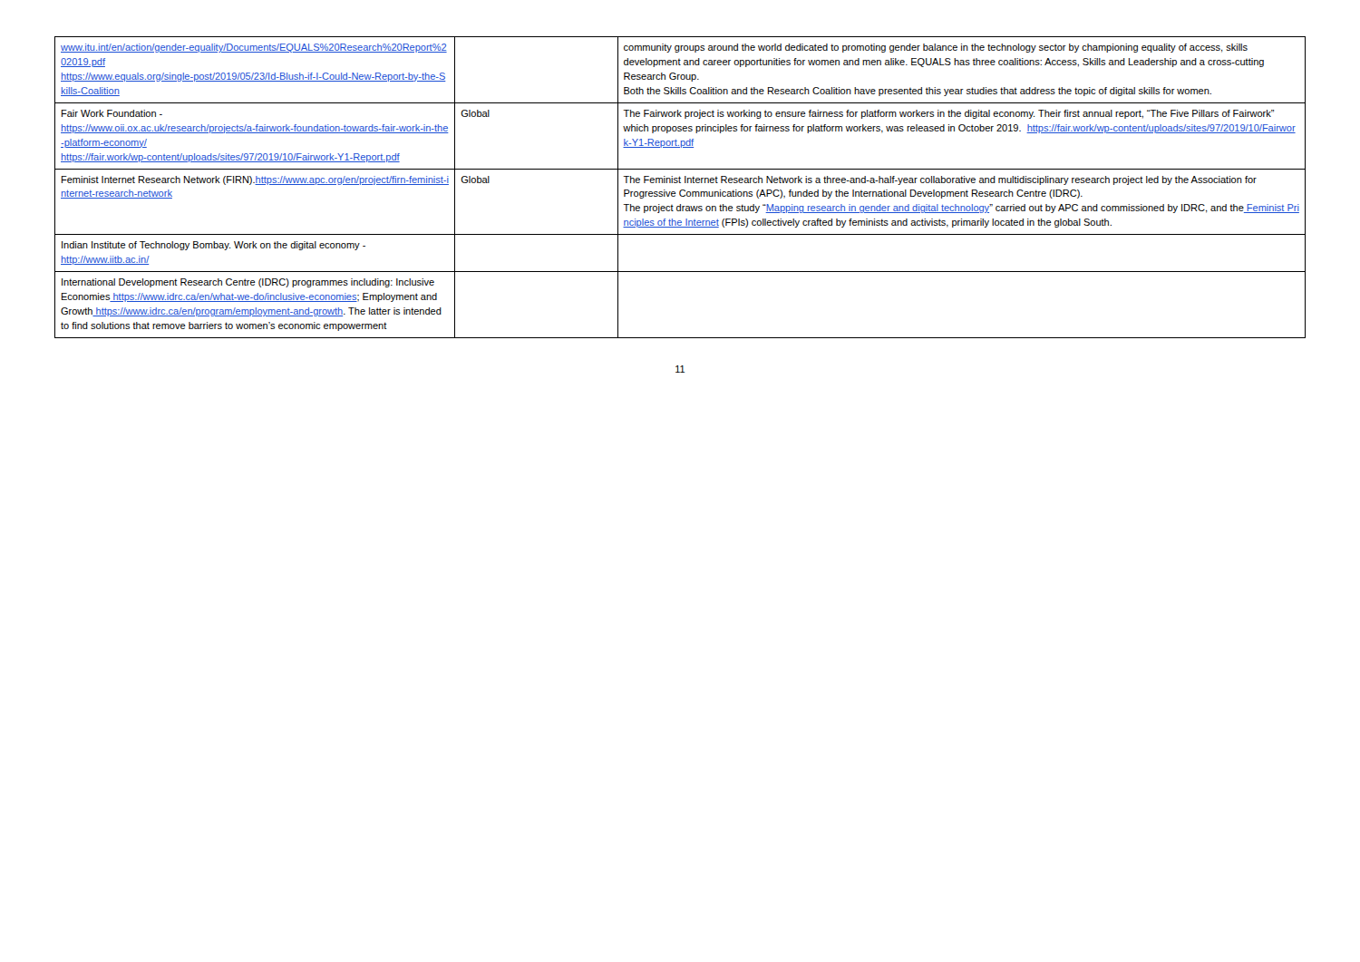| www.itu.int/en/action/gender-equality/Documents/EQUALS%20Research%20Report%202019.pdf https://www.equals.org/single-post/2019/05/23/Id-Blush-if-I-Could-New-Report-by-the-Skills-Coalition | | community groups around the world dedicated to promoting gender balance in the technology sector by championing equality of access, skills development and career opportunities for women and men alike. EQUALS has three coalitions: Access, Skills and Leadership and a cross-cutting Research Group. Both the Skills Coalition and the Research Coalition have presented this year studies that address the topic of digital skills for women. |
| Fair Work Foundation - https://www.oii.ox.ac.uk/research/projects/a-fairwork-foundation-towards-fair-work-in-the-platform-economy/ https://fair.work/wp-content/uploads/sites/97/2019/10/Fairwork-Y1-Report.pdf | Global | The Fairwork project is working to ensure fairness for platform workers in the digital economy. Their first annual report, “The Five Pillars of Fairwork” which proposes principles for fairness for platform workers, was released in October 2019. https://fair.work/wp-content/uploads/sites/97/2019/10/Fairwork-Y1-Report.pdf |
| Feminist Internet Research Network (FIRN). https://www.apc.org/en/project/firn-feminist-internet-research-network | Global | The Feminist Internet Research Network is a three-and-a-half-year collaborative and multidisciplinary research project led by the Association for Progressive Communications (APC), funded by the International Development Research Centre (IDRC). The project draws on the study “ Mapping research in gender and digital technology ” carried out by APC and commissioned by IDRC, and the Feminist Principles of the Internet (FPIs) collectively crafted by feminists and activists, primarily located in the global South. |
| Indian Institute of Technology Bombay. Work on the digital economy - http://www.iitb.ac.in/ | | |
| International Development Research Centre (IDRC) programmes including: Inclusive Economies https://www.idrc.ca/en/what-we-do/inclusive-economies ; Employment and Growth https://www.idrc.ca/en/program/employment-and-growth . The latter is intended to find solutions that remove barriers to women’s economic empowerment | | |
11